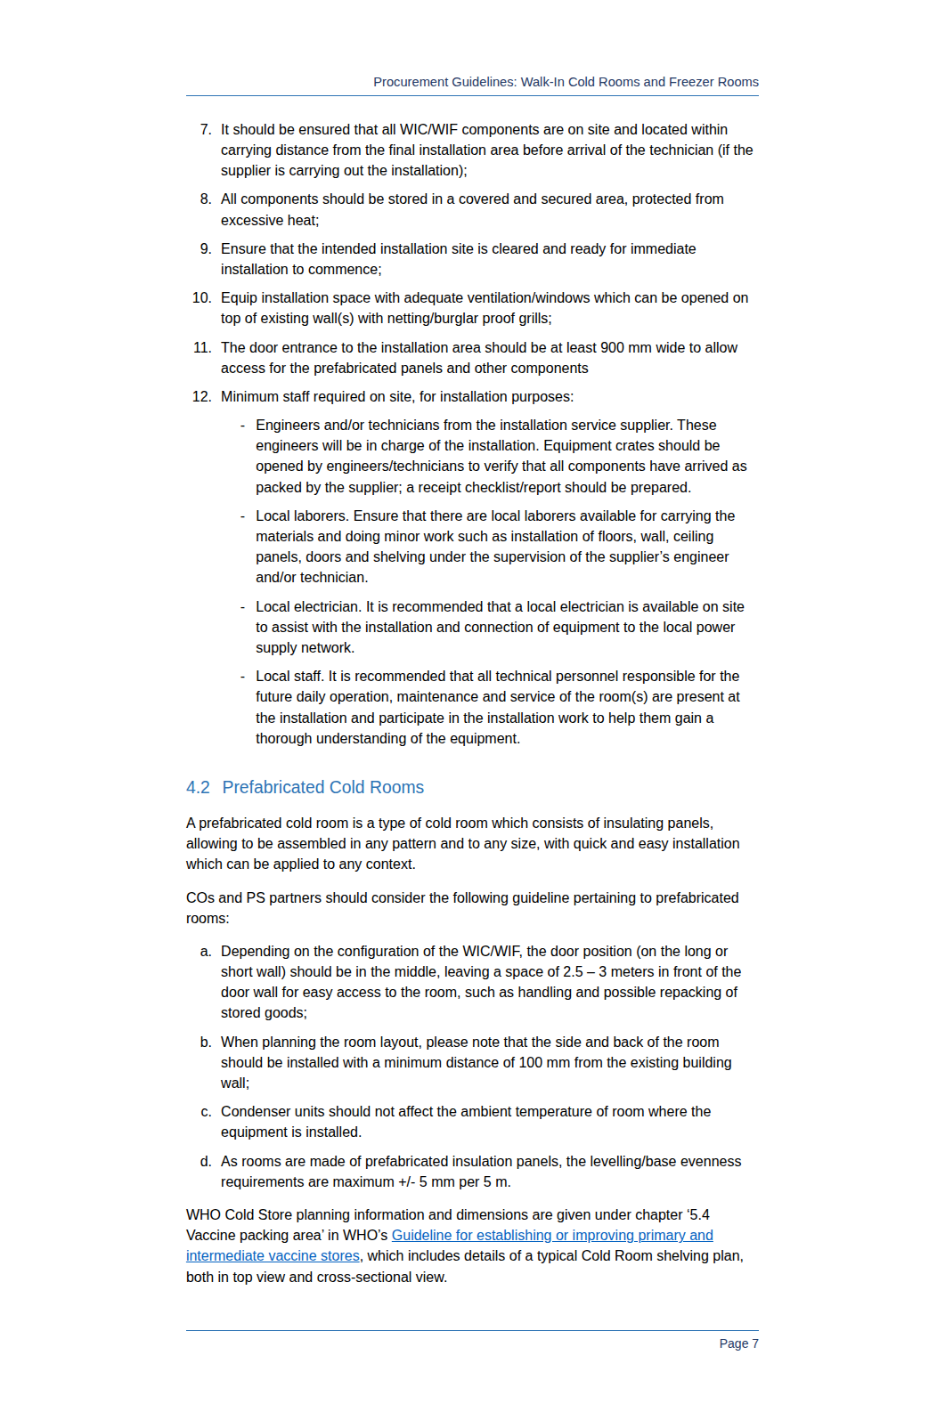Procurement Guidelines: Walk-In Cold Rooms and Freezer Rooms
It should be ensured that all WIC/WIF components are on site and located within carrying distance from the final installation area before arrival of the technician (if the supplier is carrying out the installation);
All components should be stored in a covered and secured area, protected from excessive heat;
Ensure that the intended installation site is cleared and ready for immediate installation to commence;
Equip installation space with adequate ventilation/windows which can be opened on top of existing wall(s) with netting/burglar proof grills;
The door entrance to the installation area should be at least 900 mm wide to allow access for the prefabricated panels and other components
Minimum staff required on site, for installation purposes:
Engineers and/or technicians from the installation service supplier. These engineers will be in charge of the installation. Equipment crates should be opened by engineers/technicians to verify that all components have arrived as packed by the supplier; a receipt checklist/report should be prepared.
Local laborers. Ensure that there are local laborers available for carrying the materials and doing minor work such as installation of floors, wall, ceiling panels, doors and shelving under the supervision of the supplier’s engineer and/or technician.
Local electrician. It is recommended that a local electrician is available on site to assist with the installation and connection of equipment to the local power supply network.
Local staff. It is recommended that all technical personnel responsible for the future daily operation, maintenance and service of the room(s) are present at the installation and participate in the installation work to help them gain a thorough understanding of the equipment.
4.2 Prefabricated Cold Rooms
A prefabricated cold room is a type of cold room which consists of insulating panels, allowing to be assembled in any pattern and to any size, with quick and easy installation which can be applied to any context.
COs and PS partners should consider the following guideline pertaining to prefabricated rooms:
Depending on the configuration of the WIC/WIF, the door position (on the long or short wall) should be in the middle, leaving a space of 2.5 – 3 meters in front of the door wall for easy access to the room, such as handling and possible repacking of stored goods;
When planning the room layout, please note that the side and back of the room should be installed with a minimum distance of 100 mm from the existing building wall;
Condenser units should not affect the ambient temperature of room where the equipment is installed.
As rooms are made of prefabricated insulation panels, the levelling/base evenness requirements are maximum +/- 5 mm per 5 m.
WHO Cold Store planning information and dimensions are given under chapter ‘5.4 Vaccine packing area’ in WHO’s Guideline for establishing or improving primary and intermediate vaccine stores, which includes details of a typical Cold Room shelving plan, both in top view and cross-sectional view.
Page 7